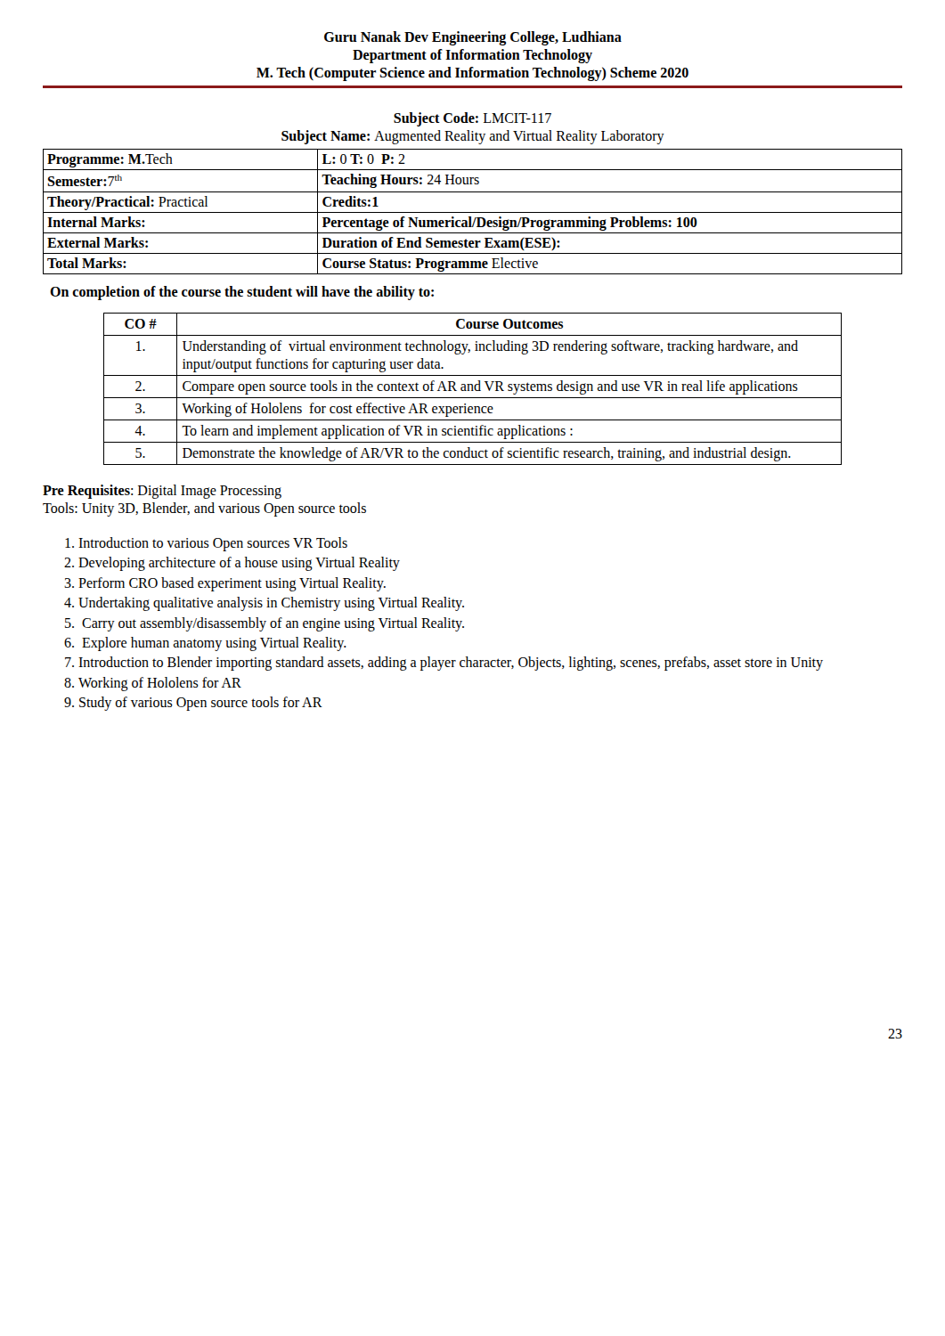Guru Nanak Dev Engineering College, Ludhiana
Department of Information Technology
M. Tech (Computer Science and Information Technology) Scheme 2020
Subject Code: LMCIT-117
Subject Name: Augmented Reality and Virtual Reality Laboratory
| Programme: M. Tech | L: 0 T: 0 P: 2 |
| Semester: 7 th | Teaching Hours: 24 Hours |
| Theory/Practical: Practical | Credits:1 |
| Internal Marks: | Percentage of Numerical/Design/Programming Problems: 100 |
| External Marks: | Durat i on of End Semester Exam(ESE): |
| Total Marks: | Course Status: Programme Elective |
On completion of the course the student will have the ability to:
| CO # | Course Outcomes |
| --- | --- |
| 1. | Understanding of virtual environment technology, including 3D rendering software, tracking hardware, and input/output functions for capturing user data. |
| 2. | Compare open source tools in the context of AR and VR systems design and use VR in real life applications |
| 3. | Working of Hololens for cost effective AR experience |
| 4. | To learn and implement application of VR in scientific applications : |
| 5. | Demonstrate the knowledge of AR/VR to the conduct of scientific research, training, and industrial design. |
Pre Requisites: Digital Image Processing
Tools: Unity 3D, Blender, and various Open source tools
Introduction to various Open sources VR Tools
Developing architecture of a house using Virtual Reality
Perform CRO based experiment using Virtual Reality.
Undertaking qualitative analysis in Chemistry using Virtual Reality.
Carry out assembly/disassembly of an engine using Virtual Reality.
Explore human anatomy using Virtual Reality.
Introduction to Blender importing standard assets, adding a player character, Objects, lighting, scenes, prefabs, asset store in Unity
Working of Hololens for AR
Study of various Open source tools for AR
23